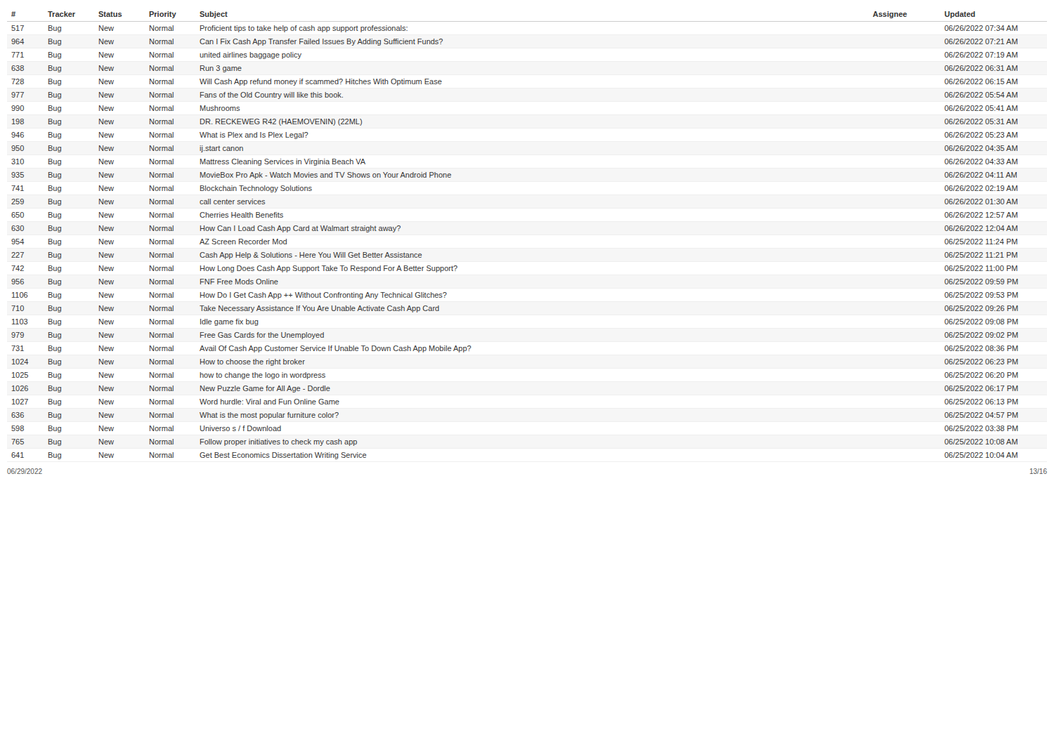| # | Tracker | Status | Priority | Subject | Assignee | Updated |
| --- | --- | --- | --- | --- | --- | --- |
| 517 | Bug | New | Normal | Proficient tips to take help of cash app support professionals: | | 06/26/2022 07:34 AM |
| 964 | Bug | New | Normal | Can I Fix Cash App Transfer Failed Issues By Adding Sufficient Funds? | | 06/26/2022 07:21 AM |
| 771 | Bug | New | Normal | united airlines baggage policy | | 06/26/2022 07:19 AM |
| 638 | Bug | New | Normal | Run 3 game | | 06/26/2022 06:31 AM |
| 728 | Bug | New | Normal | Will Cash App refund money if scammed? Hitches With Optimum Ease | | 06/26/2022 06:15 AM |
| 977 | Bug | New | Normal | Fans of the Old Country will like this book. | | 06/26/2022 05:54 AM |
| 990 | Bug | New | Normal | Mushrooms | | 06/26/2022 05:41 AM |
| 198 | Bug | New | Normal | DR. RECKEWEG R42 (HAEMOVENIN) (22ML) | | 06/26/2022 05:31 AM |
| 946 | Bug | New | Normal | What is Plex and Is Plex Legal? | | 06/26/2022 05:23 AM |
| 950 | Bug | New | Normal | ij.start canon | | 06/26/2022 04:35 AM |
| 310 | Bug | New | Normal | Mattress Cleaning Services in Virginia Beach VA | | 06/26/2022 04:33 AM |
| 935 | Bug | New | Normal | MovieBox Pro Apk - Watch Movies and TV Shows on Your Android Phone | | 06/26/2022 04:11 AM |
| 741 | Bug | New | Normal | Blockchain Technology Solutions | | 06/26/2022 02:19 AM |
| 259 | Bug | New | Normal | call center services | | 06/26/2022 01:30 AM |
| 650 | Bug | New | Normal | Cherries Health Benefits | | 06/26/2022 12:57 AM |
| 630 | Bug | New | Normal | How Can I Load Cash App Card at Walmart straight away? | | 06/26/2022 12:04 AM |
| 954 | Bug | New | Normal | AZ Screen Recorder Mod | | 06/25/2022 11:24 PM |
| 227 | Bug | New | Normal | Cash App Help & Solutions - Here You Will Get Better Assistance | | 06/25/2022 11:21 PM |
| 742 | Bug | New | Normal | How Long Does Cash App Support Take To Respond For A Better Support? | | 06/25/2022 11:00 PM |
| 956 | Bug | New | Normal | FNF Free Mods Online | | 06/25/2022 09:59 PM |
| 1106 | Bug | New | Normal | How Do I Get Cash App ++ Without Confronting Any Technical Glitches? | | 06/25/2022 09:53 PM |
| 710 | Bug | New | Normal | Take Necessary Assistance If You Are Unable Activate Cash App Card | | 06/25/2022 09:26 PM |
| 1103 | Bug | New | Normal | Idle game fix bug | | 06/25/2022 09:08 PM |
| 979 | Bug | New | Normal | Free Gas Cards for the Unemployed | | 06/25/2022 09:02 PM |
| 731 | Bug | New | Normal | Avail Of Cash App Customer Service If Unable To Down Cash App Mobile App? | | 06/25/2022 08:36 PM |
| 1024 | Bug | New | Normal | How to choose the right broker | | 06/25/2022 06:23 PM |
| 1025 | Bug | New | Normal | how to change the logo in wordpress | | 06/25/2022 06:20 PM |
| 1026 | Bug | New | Normal | New Puzzle Game for All Age - Dordle | | 06/25/2022 06:17 PM |
| 1027 | Bug | New | Normal | Word hurdle: Viral and Fun Online Game | | 06/25/2022 06:13 PM |
| 636 | Bug | New | Normal | What is the most popular furniture color? | | 06/25/2022 04:57 PM |
| 598 | Bug | New | Normal | Universo s / f Download | | 06/25/2022 03:38 PM |
| 765 | Bug | New | Normal | Follow proper initiatives to check my cash app | | 06/25/2022 10:08 AM |
| 641 | Bug | New | Normal | Get Best Economics Dissertation Writing Service | | 06/25/2022 10:04 AM |
06/29/2022 13/16